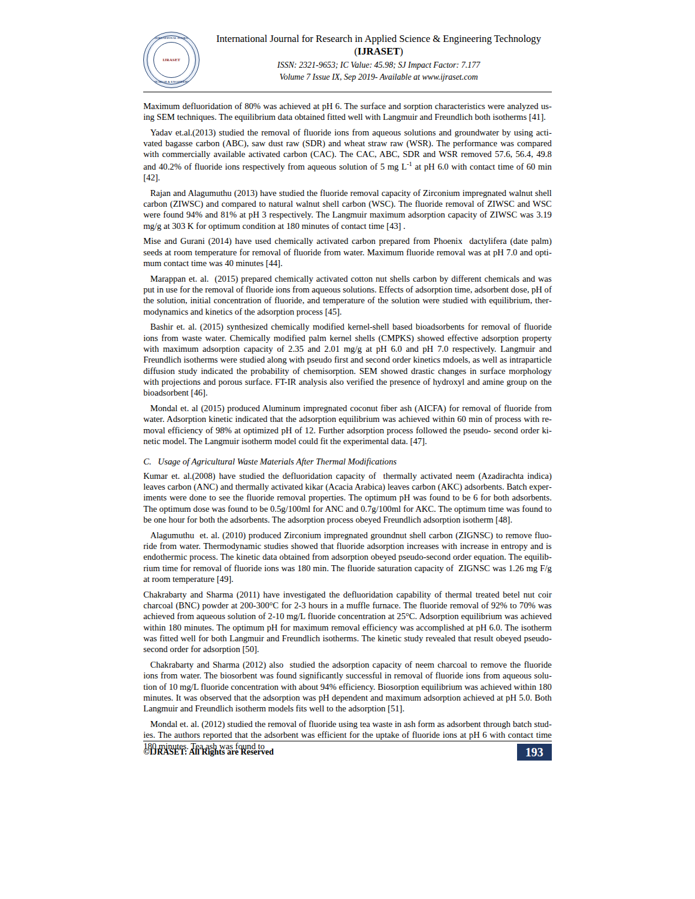INTERNATIONAL JOURNAL
IJRASET
RESEARCH & ENGINEERING
International Journal for Research in Applied Science & Engineering Technology (IJRASET)
ISSN: 2321-9653; IC Value: 45.98; SJ Impact Factor: 7.177
Volume 7 Issue IX, Sep 2019- Available at www.ijraset.com
Maximum defluoridation of 80% was achieved at pH 6. The surface and sorption characteristics were analyzed using SEM techniques. The equilibrium data obtained fitted well with Langmuir and Freundlich both isotherms [41].
Yadav et.al.(2013) studied the removal of fluoride ions from aqueous solutions and groundwater by using activated bagasse carbon (ABC), saw dust raw (SDR) and wheat straw raw (WSR). The performance was compared with commercially available activated carbon (CAC). The CAC, ABC, SDR and WSR removed 57.6, 56.4, 49.8 and 40.2% of fluoride ions respectively from aqueous solution of 5 mg L-1 at pH 6.0 with contact time of 60 min [42].
Rajan and Alagumuthu (2013) have studied the fluoride removal capacity of Zirconium impregnated walnut shell carbon (ZIWSC) and compared to natural walnut shell carbon (WSC). The fluoride removal of ZIWSC and WSC were found 94% and 81% at pH 3 respectively. The Langmuir maximum adsorption capacity of ZIWSC was 3.19 mg/g at 303 K for optimum condition at 180 minutes of contact time [43] .
Mise and Gurani (2014) have used chemically activated carbon prepared from Phoenix dactylifera (date palm) seeds at room temperature for removal of fluoride from water. Maximum fluoride removal was at pH 7.0 and optimum contact time was 40 minutes [44].
Marappan et. al. (2015) prepared chemically activated cotton nut shells carbon by different chemicals and was put in use for the removal of fluoride ions from aqueous solutions. Effects of adsorption time, adsorbent dose, pH of the solution, initial concentration of fluoride, and temperature of the solution were studied with equilibrium, thermodynamics and kinetics of the adsorption process [45].
Bashir et. al. (2015) synthesized chemically modified kernel-shell based bioadsorbents for removal of fluoride ions from waste water. Chemically modified palm kernel shells (CMPKS) showed effective adsorption property with maximum adsorption capacity of 2.35 and 2.01 mg/g at pH 6.0 and pH 7.0 respectively. Langmuir and Freundlich isotherms were studied along with pseudo first and second order kinetics mdoels, as well as intraparticle diffusion study indicated the probability of chemisorption. SEM showed drastic changes in surface morphology with projections and porous surface. FT-IR analysis also verified the presence of hydroxyl and amine group on the bioadsorbent [46].
Mondal et. al (2015) produced Aluminum impregnated coconut fiber ash (AICFA) for removal of fluoride from water. Adsorption kinetic indicated that the adsorption equilibrium was achieved within 60 min of process with removal efficiency of 98% at optimized pH of 12. Further adsorption process followed the pseudo- second order kinetic model. The Langmuir isotherm model could fit the experimental data. [47].
C. Usage of Agricultural Waste Materials After Thermal Modifications
Kumar et. al.(2008) have studied the defluoridation capacity of thermally activated neem (Azadirachta indica) leaves carbon (ANC) and thermally activated kikar (Acacia Arabica) leaves carbon (AKC) adsorbents. Batch experiments were done to see the fluoride removal properties. The optimum pH was found to be 6 for both adsorbents. The optimum dose was found to be 0.5g/100ml for ANC and 0.7g/100ml for AKC. The optimum time was found to be one hour for both the adsorbents. The adsorption process obeyed Freundlich adsorption isotherm [48].
Alagumuthu et. al. (2010) produced Zirconium impregnated groundnut shell carbon (ZIGNSC) to remove fluoride from water. Thermodynamic studies showed that fluoride adsorption increases with increase in entropy and is endothermic process. The kinetic data obtained from adsorption obeyed pseudo-second order equation. The equilibrium time for removal of fluoride ions was 180 min. The fluoride saturation capacity of ZIGNSC was 1.26 mg F/g at room temperature [49].
Chakrabarty and Sharma (2011) have investigated the defluoridation capability of thermal treated betel nut coir charcoal (BNC) powder at 200-300°C for 2-3 hours in a muffle furnace. The fluoride removal of 92% to 70% was achieved from aqueous solution of 2-10 mg/L fluoride concentration at 25°C. Adsorption equilibrium was achieved within 180 minutes. The optimum pH for maximum removal efficiency was accomplished at pH 6.0. The isotherm was fitted well for both Langmuir and Freundlich isotherms. The kinetic study revealed that result obeyed pseudo-second order for adsorption [50].
Chakrabarty and Sharma (2012) also studied the adsorption capacity of neem charcoal to remove the fluoride ions from water. The biosorbent was found significantly successful in removal of fluoride ions from aqueous solution of 10 mg/L fluoride concentration with about 94% efficiency. Biosorption equilibrium was achieved within 180 minutes. It was observed that the adsorption was pH dependent and maximum adsorption achieved at pH 5.0. Both Langmuir and Freundlich isotherm models fits well to the adsorption [51].
Mondal et. al. (2012) studied the removal of fluoride using tea waste in ash form as adsorbent through batch studies. The authors reported that the adsorbent was efficient for the uptake of fluoride ions at pH 6 with contact time 180 minutes. Tea ash was found to
©IJRASET: All Rights are Reserved
193